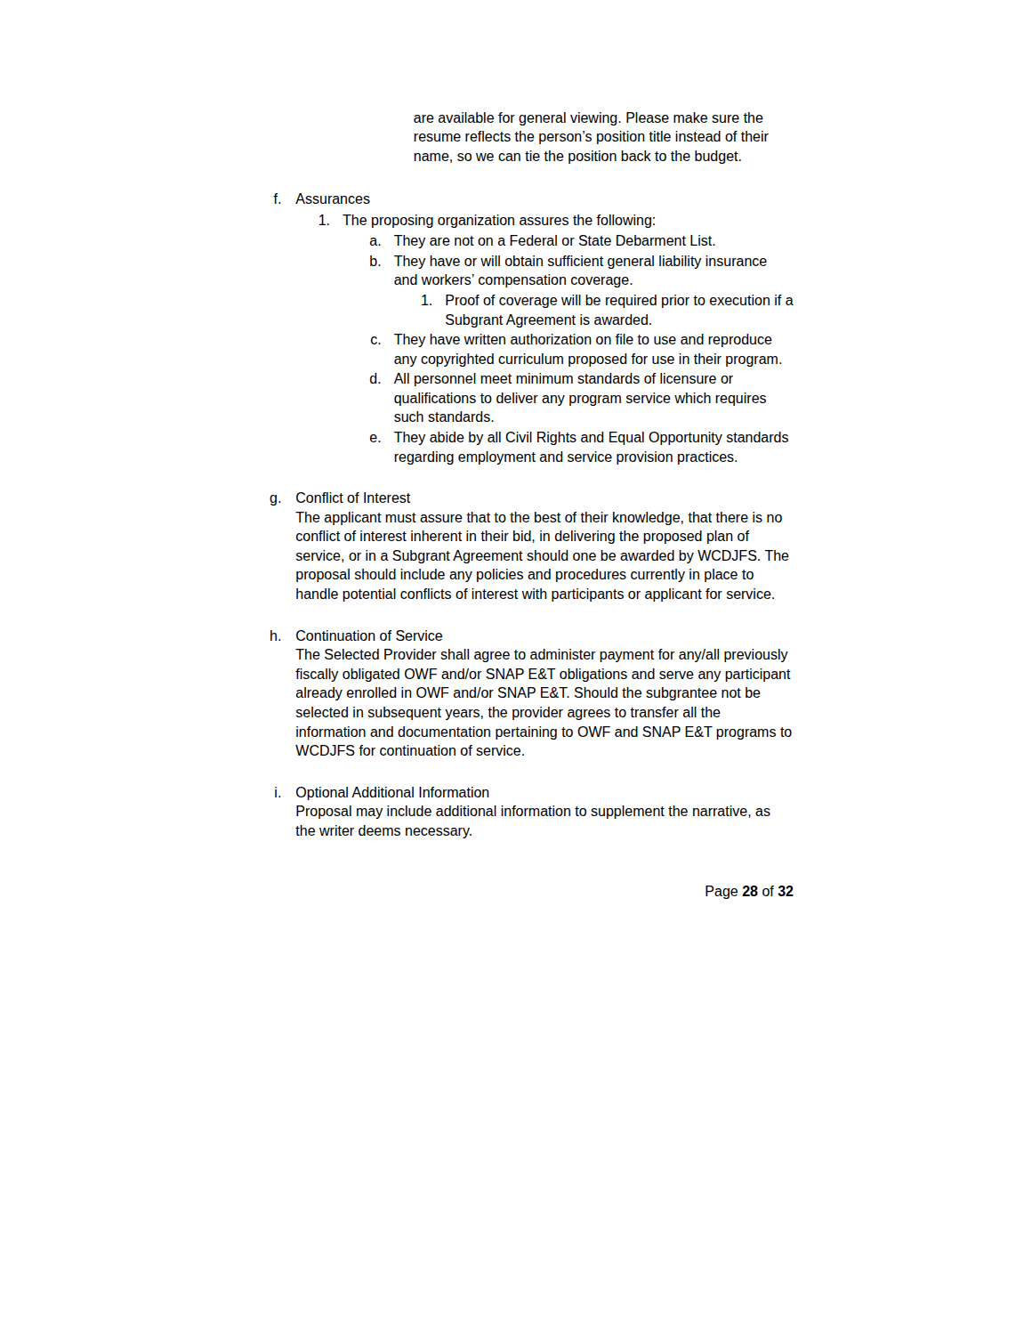are available for general viewing. Please make sure the resume reflects the person’s position title instead of their name, so we can tie the position back to the budget.
Assurances
The proposing organization assures the following:
They are not on a Federal or State Debarment List.
They have or will obtain sufficient general liability insurance and workers’ compensation coverage.
Proof of coverage will be required prior to execution if a Subgrant Agreement is awarded.
They have written authorization on file to use and reproduce any copyrighted curriculum proposed for use in their program.
All personnel meet minimum standards of licensure or qualifications to deliver any program service which requires such standards.
They abide by all Civil Rights and Equal Opportunity standards regarding employment and service provision practices.
Conflict of Interest
The applicant must assure that to the best of their knowledge, that there is no conflict of interest inherent in their bid, in delivering the proposed plan of service, or in a Subgrant Agreement should one be awarded by WCDJFS. The proposal should include any policies and procedures currently in place to handle potential conflicts of interest with participants or applicant for service.
Continuation of Service
The Selected Provider shall agree to administer payment for any/all previously fiscally obligated OWF and/or SNAP E&T obligations and serve any participant already enrolled in OWF and/or SNAP E&T. Should the subgrantee not be selected in subsequent years, the provider agrees to transfer all the information and documentation pertaining to OWF and SNAP E&T programs to WCDJFS for continuation of service.
Optional Additional Information
Proposal may include additional information to supplement the narrative, as the writer deems necessary.
Page 28 of 32